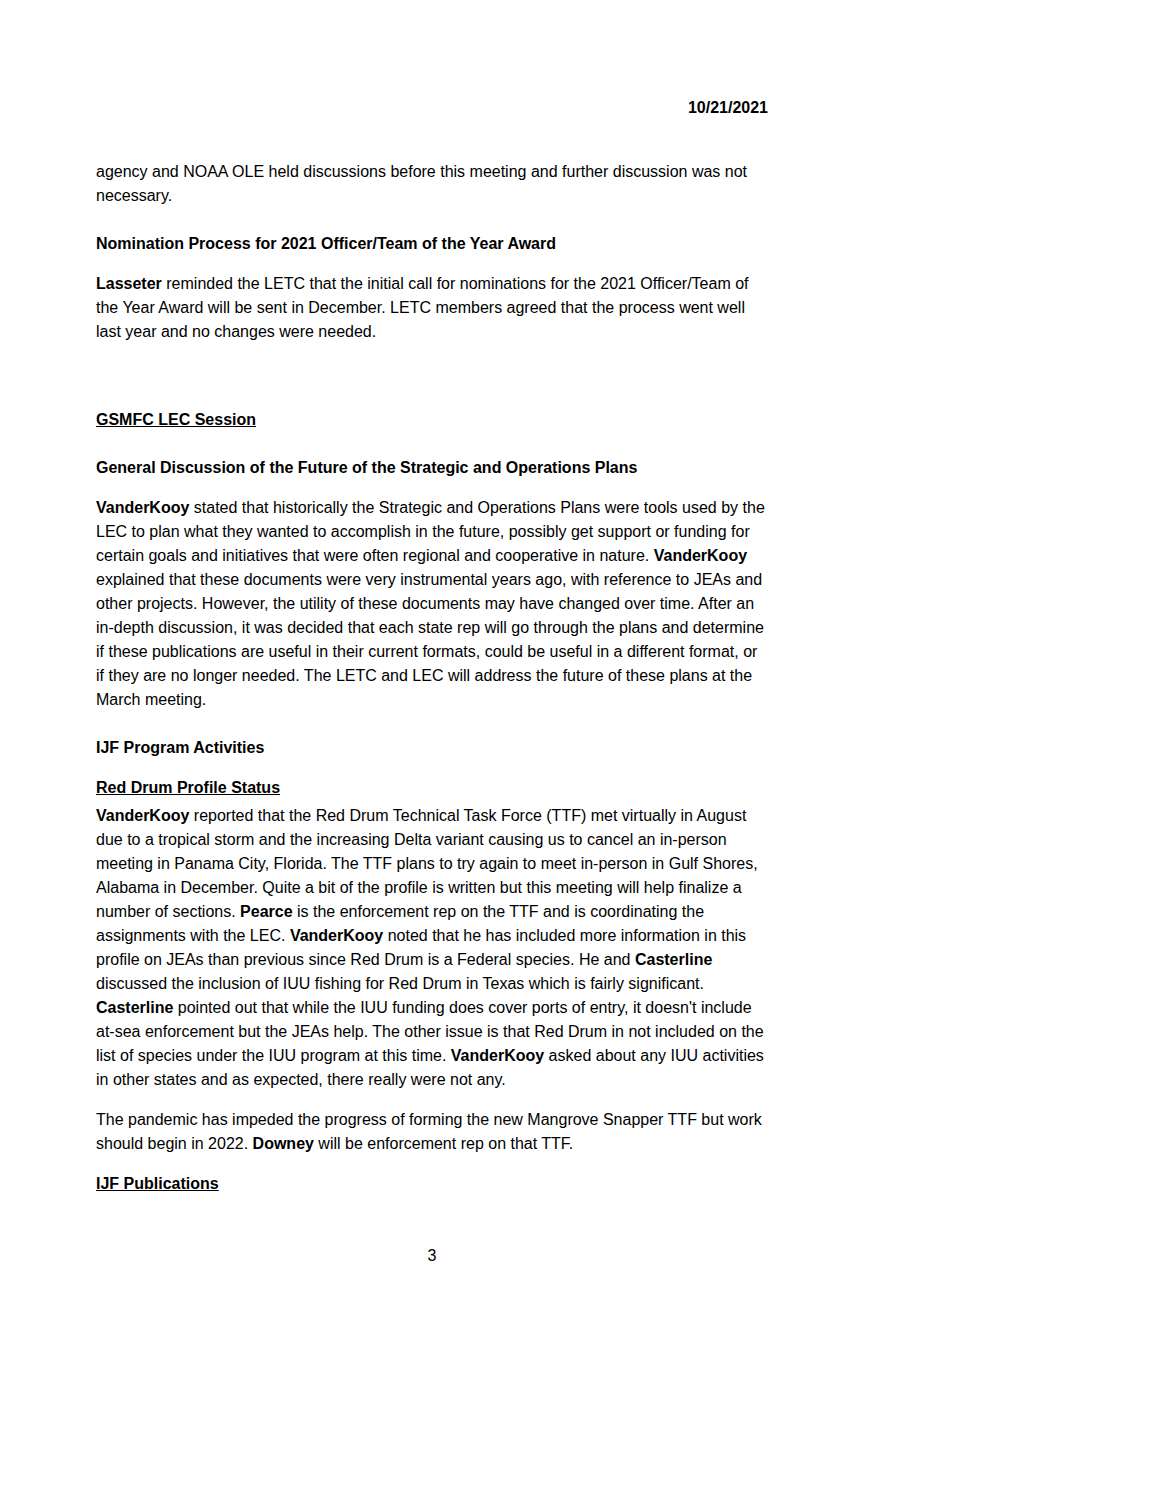10/21/2021
agency and NOAA OLE held discussions before this meeting and further discussion was not necessary.
Nomination Process for 2021 Officer/Team of the Year Award
Lasseter reminded the LETC that the initial call for nominations for the 2021 Officer/Team of the Year Award will be sent in December. LETC members agreed that the process went well last year and no changes were needed.
GSMFC LEC Session
General Discussion of the Future of the Strategic and Operations Plans
VanderKooy stated that historically the Strategic and Operations Plans were tools used by the LEC to plan what they wanted to accomplish in the future, possibly get support or funding for certain goals and initiatives that were often regional and cooperative in nature. VanderKooy explained that these documents were very instrumental years ago, with reference to JEAs and other projects. However, the utility of these documents may have changed over time. After an in-depth discussion, it was decided that each state rep will go through the plans and determine if these publications are useful in their current formats, could be useful in a different format, or if they are no longer needed. The LETC and LEC will address the future of these plans at the March meeting.
IJF Program Activities
Red Drum Profile Status
VanderKooy reported that the Red Drum Technical Task Force (TTF) met virtually in August due to a tropical storm and the increasing Delta variant causing us to cancel an in-person meeting in Panama City, Florida. The TTF plans to try again to meet in-person in Gulf Shores, Alabama in December. Quite a bit of the profile is written but this meeting will help finalize a number of sections. Pearce is the enforcement rep on the TTF and is coordinating the assignments with the LEC. VanderKooy noted that he has included more information in this profile on JEAs than previous since Red Drum is a Federal species. He and Casterline discussed the inclusion of IUU fishing for Red Drum in Texas which is fairly significant. Casterline pointed out that while the IUU funding does cover ports of entry, it doesn't include at-sea enforcement but the JEAs help. The other issue is that Red Drum in not included on the list of species under the IUU program at this time. VanderKooy asked about any IUU activities in other states and as expected, there really were not any.
The pandemic has impeded the progress of forming the new Mangrove Snapper TTF but work should begin in 2022. Downey will be enforcement rep on that TTF.
IJF Publications
3